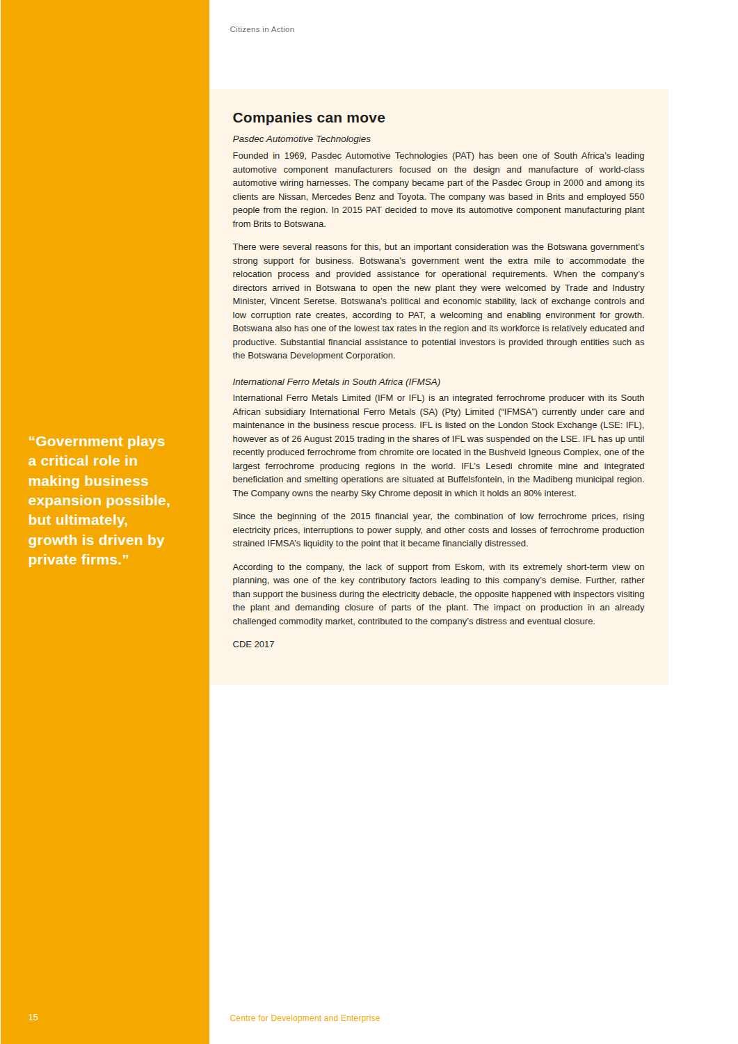“Government plays a critical role in making business expansion possible, but ultimately, growth is driven by private firms.”
15
Citizens in Action
Companies can move
Pasdec Automotive Technologies
Founded in 1969, Pasdec Automotive Technologies (PAT) has been one of South Africa’s leading automotive component manufacturers focused on the design and manufacture of world-class automotive wiring harnesses. The company became part of the Pasdec Group in 2000 and among its clients are Nissan, Mercedes Benz and Toyota. The company was based in Brits and employed 550 people from the region. In 2015 PAT decided to move its automotive component manufacturing plant from Brits to Botswana.
There were several reasons for this, but an important consideration was the Botswana government’s strong support for business. Botswana’s government went the extra mile to accommodate the relocation process and provided assistance for operational requirements. When the company’s directors arrived in Botswana to open the new plant they were welcomed by Trade and Industry Minister, Vincent Seretse. Botswana’s political and economic stability, lack of exchange controls and low corruption rate creates, according to PAT, a welcoming and enabling environment for growth. Botswana also has one of the lowest tax rates in the region and its workforce is relatively educated and productive. Substantial financial assistance to potential investors is provided through entities such as the Botswana Development Corporation.
International Ferro Metals in South Africa (IFMSA)
International Ferro Metals Limited (IFM or IFL) is an integrated ferrochrome producer with its South African subsidiary International Ferro Metals (SA) (Pty) Limited (“IFMSA”) currently under care and maintenance in the business rescue process. IFL is listed on the London Stock Exchange (LSE: IFL), however as of 26 August 2015 trading in the shares of IFL was suspended on the LSE. IFL has up until recently produced ferrochrome from chromite ore located in the Bushveld Igneous Complex, one of the largest ferrochrome producing regions in the world. IFL’s Lesedi chromite mine and integrated beneficiation and smelting operations are situated at Buffelsfontein, in the Madibeng municipal region. The Company owns the nearby Sky Chrome deposit in which it holds an 80% interest.
Since the beginning of the 2015 financial year, the combination of low ferrochrome prices, rising electricity prices, interruptions to power supply, and other costs and losses of ferrochrome production strained IFMSA’s liquidity to the point that it became financially distressed.
According to the company, the lack of support from Eskom, with its extremely short-term view on planning, was one of the key contributory factors leading to this company’s demise. Further, rather than support the business during the electricity debacle, the opposite happened with inspectors visiting the plant and demanding closure of parts of the plant. The impact on production in an already challenged commodity market, contributed to the company’s distress and eventual closure.
CDE 2017
Centre for Development and Enterprise